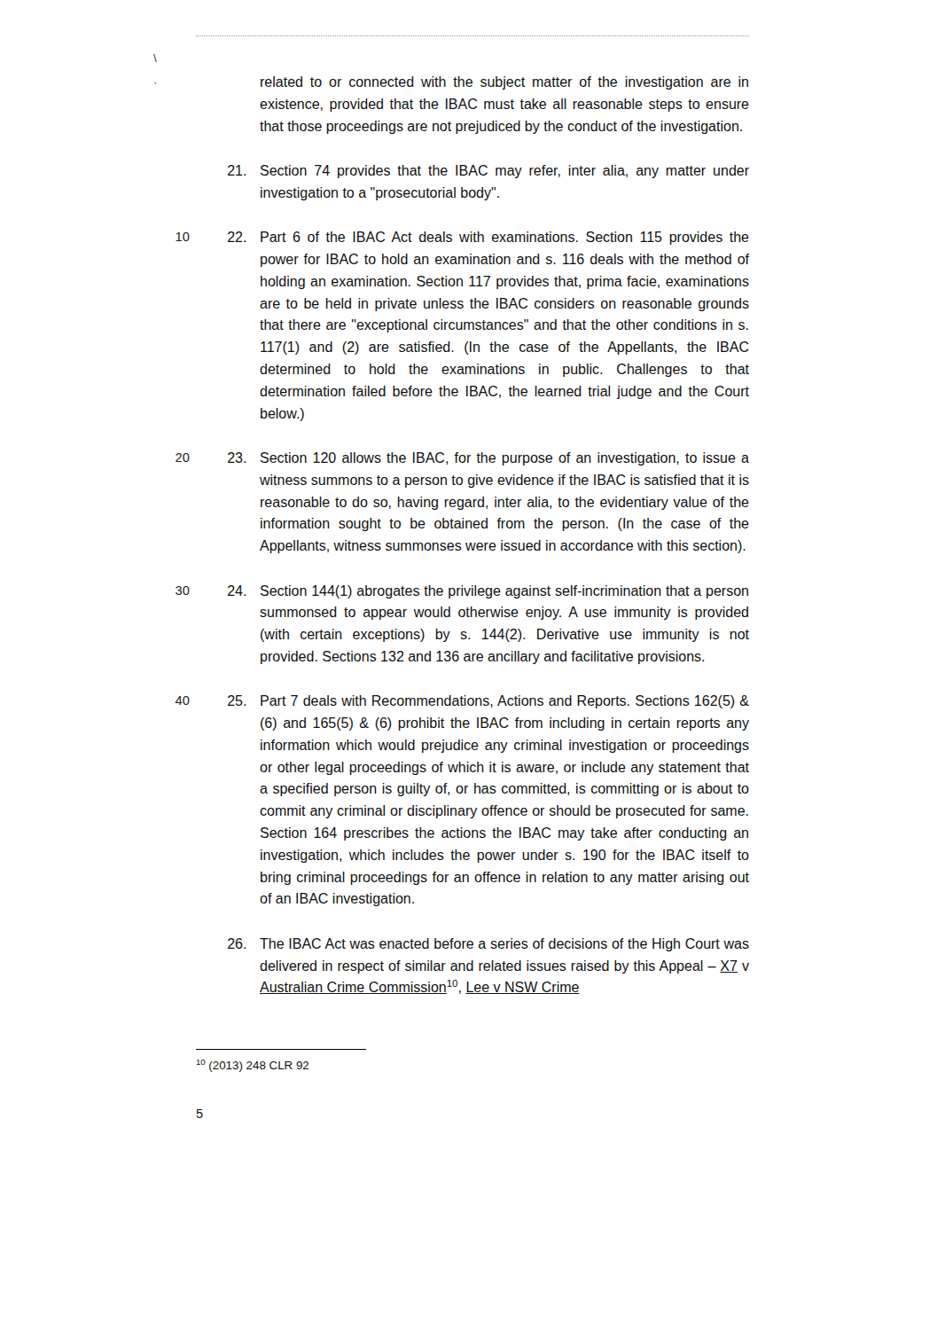\ ·
related to or connected with the subject matter of the investigation are in existence, provided that the IBAC must take all reasonable steps to ensure that those proceedings are not prejudiced by the conduct of the investigation.
21. Section 74 provides that the IBAC may refer, inter alia, any matter under investigation to a "prosecutorial body".
22. 10 Part 6 of the IBAC Act deals with examinations. Section 115 provides the power for IBAC to hold an examination and s. 116 deals with the method of holding an examination. Section 117 provides that, prima facie, examinations are to be held in private unless the IBAC considers on reasonable grounds that there are "exceptional circumstances" and that the other conditions in s. 117(1) and (2) are satisfied. (In the case of the Appellants, the IBAC determined to hold the examinations in public. Challenges to that determination failed before the IBAC, the learned trial judge and the Court below.)
23. 20 Section 120 allows the IBAC, for the purpose of an investigation, to issue a witness summons to a person to give evidence if the IBAC is satisfied that it is reasonable to do so, having regard, inter alia, to the evidentiary value of the information sought to be obtained from the person. (In the case of the Appellants, witness summonses were issued in accordance with this section).
24. 30 Section 144(1) abrogates the privilege against self-incrimination that a person summonsed to appear would otherwise enjoy. A use immunity is provided (with certain exceptions) by s. 144(2). Derivative use immunity is not provided. Sections 132 and 136 are ancillary and facilitative provisions.
25. 40 Part 7 deals with Recommendations, Actions and Reports. Sections 162(5) & (6) and 165(5) & (6) prohibit the IBAC from including in certain reports any information which would prejudice any criminal investigation or proceedings or other legal proceedings of which it is aware, or include any statement that a specified person is guilty of, or has committed, is committing or is about to commit any criminal or disciplinary offence or should be prosecuted for same. Section 164 prescribes the actions the IBAC may take after conducting an investigation, which includes the power under s. 190 for the IBAC itself to bring criminal proceedings for an offence in relation to any matter arising out of an IBAC investigation.
26. The IBAC Act was enacted before a series of decisions of the High Court was delivered in respect of similar and related issues raised by this Appeal – X7 v Australian Crime Commission10, Lee v NSW Crime
10 (2013) 248 CLR 92
5